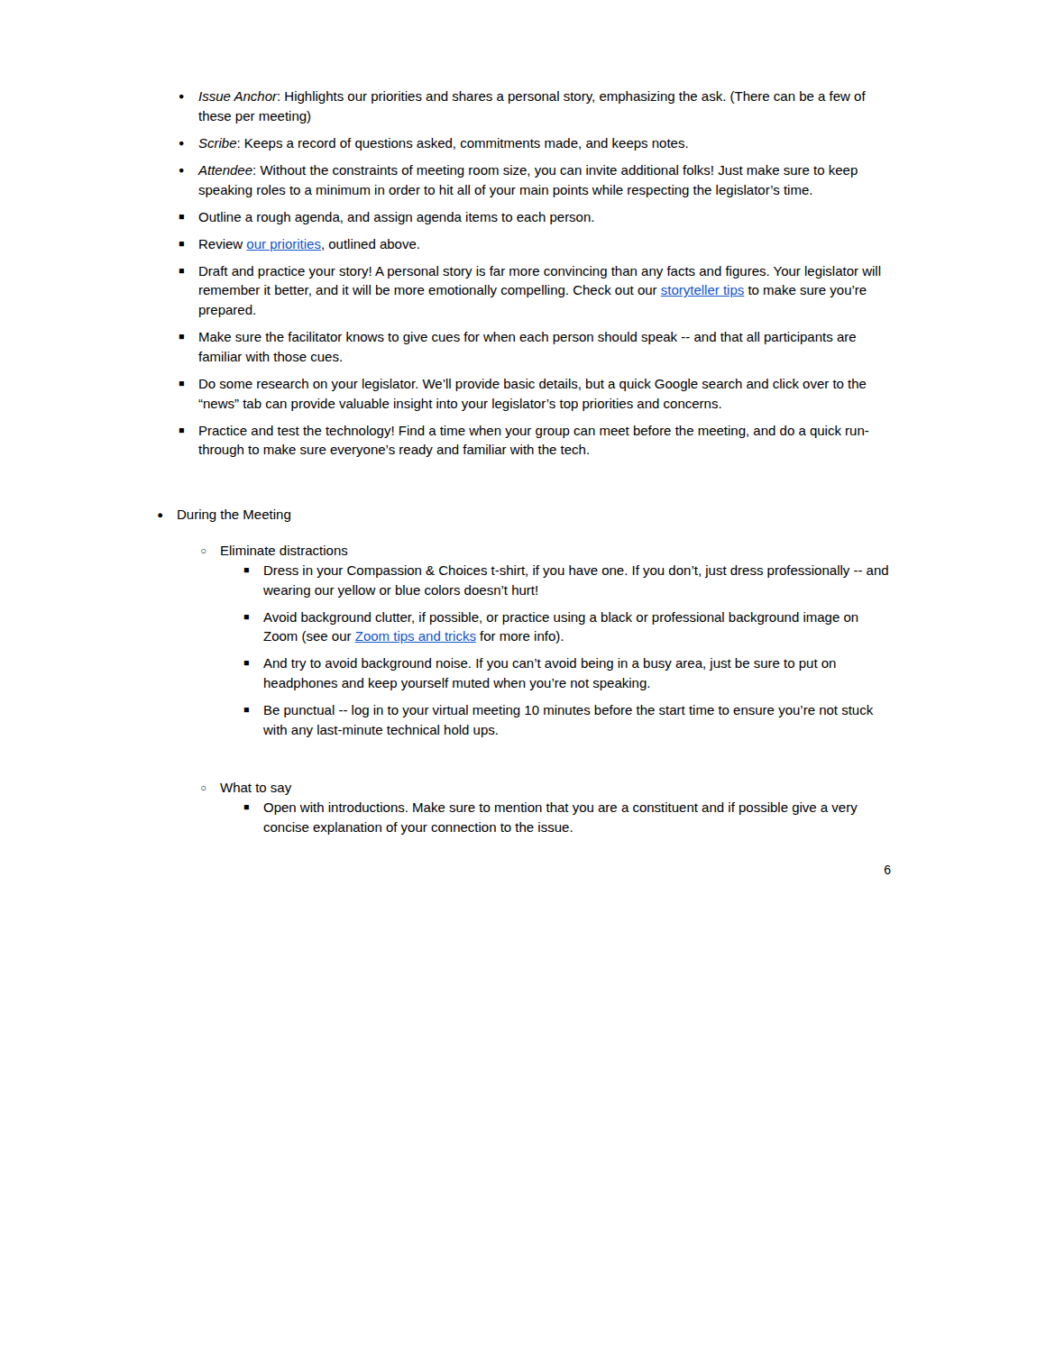Issue Anchor: Highlights our priorities and shares a personal story, emphasizing the ask. (There can be a few of these per meeting)
Scribe: Keeps a record of questions asked, commitments made, and keeps notes.
Attendee: Without the constraints of meeting room size, you can invite additional folks! Just make sure to keep speaking roles to a minimum in order to hit all of your main points while respecting the legislator’s time.
Outline a rough agenda, and assign agenda items to each person.
Review our priorities, outlined above.
Draft and practice your story! A personal story is far more convincing than any facts and figures. Your legislator will remember it better, and it will be more emotionally compelling. Check out our storyteller tips to make sure you’re prepared.
Make sure the facilitator knows to give cues for when each person should speak -- and that all participants are familiar with those cues.
Do some research on your legislator. We’ll provide basic details, but a quick Google search and click over to the “news” tab can provide valuable insight into your legislator’s top priorities and concerns.
Practice and test the technology! Find a time when your group can meet before the meeting, and do a quick run-through to make sure everyone’s ready and familiar with the tech.
During the Meeting
Eliminate distractions
Dress in your Compassion & Choices t-shirt, if you have one. If you don’t, just dress professionally -- and wearing our yellow or blue colors doesn’t hurt!
Avoid background clutter, if possible, or practice using a black or professional background image on Zoom (see our Zoom tips and tricks for more info).
And try to avoid background noise. If you can’t avoid being in a busy area, just be sure to put on headphones and keep yourself muted when you’re not speaking.
Be punctual -- log in to your virtual meeting 10 minutes before the start time to ensure you’re not stuck with any last-minute technical hold ups.
What to say
Open with introductions. Make sure to mention that you are a constituent and if possible give a very concise explanation of your connection to the issue.
6